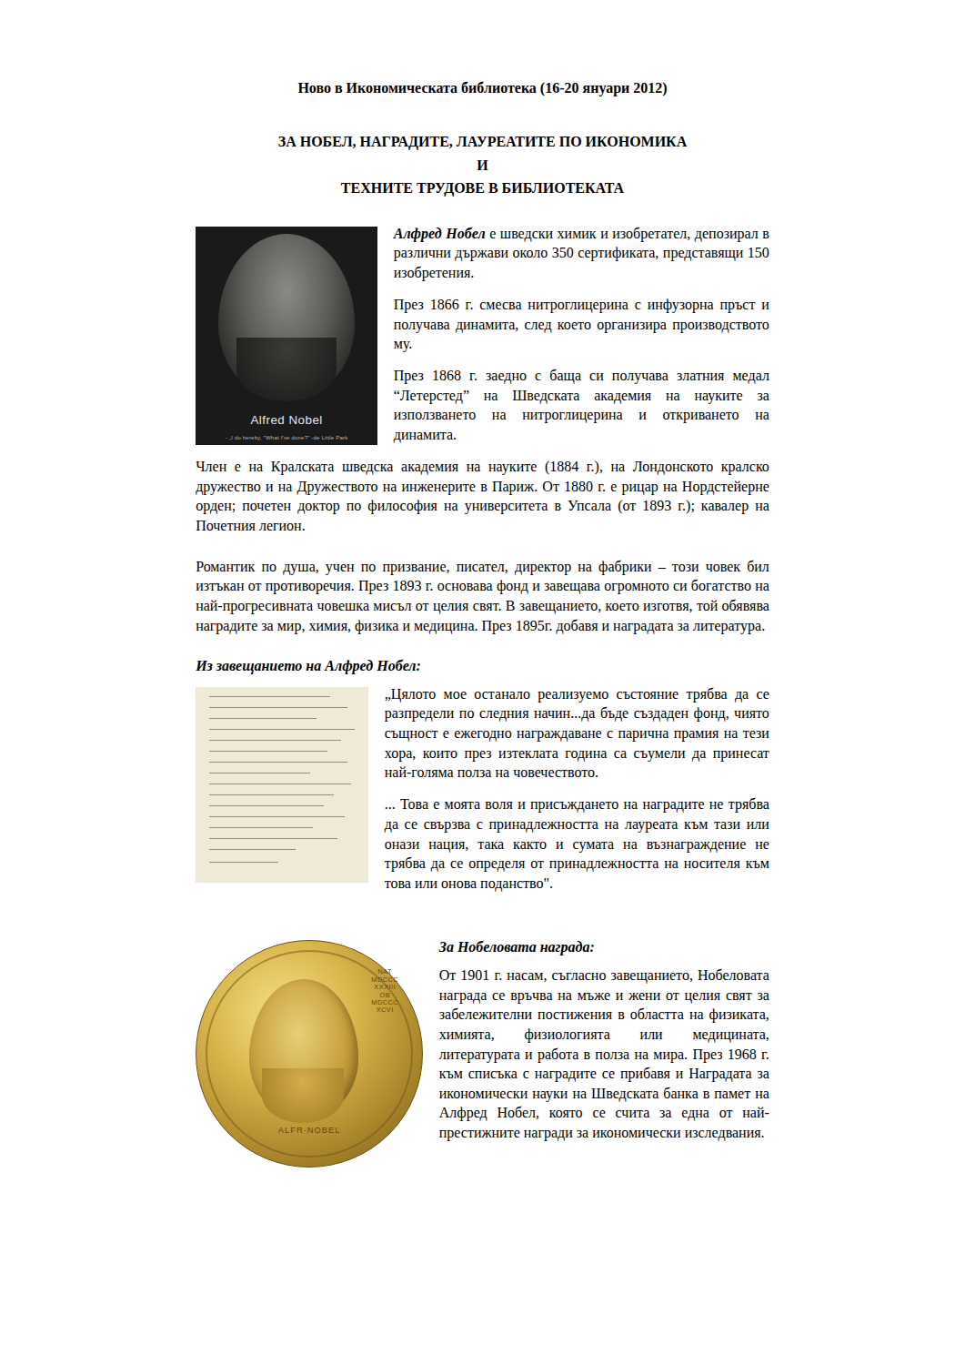Ново в Икономическата библиотека (16-20 януари 2012)
ЗА НОБЕЛ, НАГРАДИТЕ, ЛАУРЕАТИТЕ ПО ИКОНОМИКА
И
ТЕХНИТЕ ТРУДОВЕ В БИБЛИОТЕКАТА
Alfred Nobel
- „I do hereby, "What I've done?" -de Little Park
Алфред Нобел е шведски химик и изобретател, депозирал в различни държави около 350 сертификата, представящи 150 изобретения.
През 1866 г. смесва нитроглицерина с инфузорна пръст и получава динамита, след което организира производството му.
През 1868 г. заедно с баща си получава златния медал “Летерстед” на Шведската академия на науките за използването на нитроглицерина и откриването на динамита.
Член е на Кралската шведска академия на науките (1884 г.), на Лондонското кралско дружество и на Дружеството на инженерите в Париж. От 1880 г. е рицар на Нордстейерне орден; почетен доктор по философия на университета в Упсала (от 1893 г.); кавалер на Почетния легион.
Романтик по душа, учен по призвание, писател, директор на фабрики – този човек бил изтъкан от противоречия. През 1893 г. основава фонд и завещава огромното си богатство на най-прогресивната човешка мисъл от целия свят. В завещанието, което изготвя, той обявява наградите за мир, химия, физика и медицина. През 1895г. добавя и наградата за литература.
Из завещанието на Алфред Нобел:
„Цялото мое останало реализуемо състояние трябва да се разпредели по следния начин...да бъде създаден фонд, чиято същност е ежегодно награждаване с парична прамия на тези хора, които през изтеклата година са съумели да принесат най-голяма полза на човечеството.
... Това е моята воля и присъждането на наградите не трябва да се свързва с принадлежността на лауреата към тази или онази нация, така както и сумата на възнаграждение не трябва да се определя от принадлежността на носителя към това или онова поданство".
NAT
MDCCC
XXXIII
OB
MDCCC
XCVI
ALFR·NOBEL
За Нобеловата награда:
От 1901 г. насам, съгласно завещанието, Нобеловата награда се връчва на мъже и жени от целия свят за забележителни постижения в областта на физиката, химията, физиологията или медицината, литературата и работа в полза на мира. През 1968 г. към списъка с наградите се прибавя и Наградата за икономически науки на Шведската банка в памет на Алфред Нобел, която се счита за една от най-престижните награди за икономически изследвания.